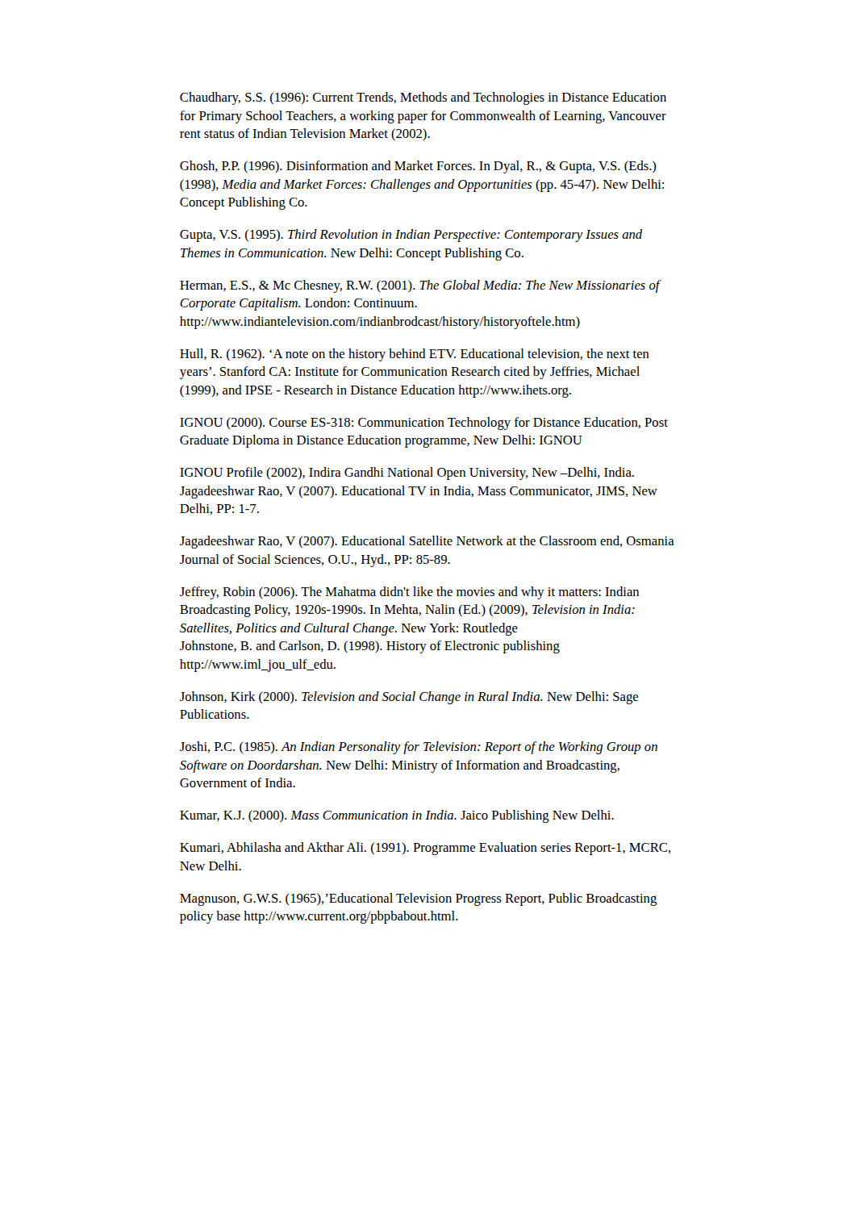Chaudhary, S.S. (1996): Current Trends, Methods and Technologies in Distance Education for Primary School Teachers, a working paper for Commonwealth of Learning, Vancouver rent status of Indian Television Market (2002).
Ghosh, P.P. (1996). Disinformation and Market Forces. In Dyal, R., & Gupta, V.S. (Eds.) (1998), Media and Market Forces: Challenges and Opportunities (pp. 45-47). New Delhi: Concept Publishing Co.
Gupta, V.S. (1995). Third Revolution in Indian Perspective: Contemporary Issues and Themes in Communication. New Delhi: Concept Publishing Co.
Herman, E.S., & Mc Chesney, R.W. (2001). The Global Media: The New Missionaries of Corporate Capitalism. London: Continuum. http://www.indiantelevision.com/indianbrodcast/history/historyoftele.htm)
Hull, R. (1962). ‘A note on the history behind ETV. Educational television, the next ten years’. Stanford CA: Institute for Communication Research cited by Jeffries, Michael (1999), and IPSE - Research in Distance Education http://www.ihets.org.
IGNOU (2000). Course ES-318: Communication Technology for Distance Education, Post Graduate Diploma in Distance Education programme, New Delhi: IGNOU
IGNOU Profile (2002), Indira Gandhi National Open University, New –Delhi, India. Jagadeeshwar Rao, V (2007). Educational TV in India, Mass Communicator, JIMS, New Delhi, PP: 1-7.
Jagadeeshwar Rao, V (2007). Educational Satellite Network at the Classroom end, Osmania Journal of Social Sciences, O.U., Hyd., PP: 85-89.
Jeffrey, Robin (2006). The Mahatma didn't like the movies and why it matters: Indian Broadcasting Policy, 1920s-1990s. In Mehta, Nalin (Ed.) (2009), Television in India: Satellites, Politics and Cultural Change. New York: Routledge
Johnstone, B. and Carlson, D. (1998). History of Electronic publishing http://www.iml_jou_ulf_edu.
Johnson, Kirk (2000). Television and Social Change in Rural India. New Delhi: Sage Publications.
Joshi, P.C. (1985). An Indian Personality for Television: Report of the Working Group on Software on Doordarshan. New Delhi: Ministry of Information and Broadcasting, Government of India.
Kumar, K.J. (2000). Mass Communication in India. Jaico Publishing New Delhi.
Kumari, Abhilasha and Akthar Ali. (1991). Programme Evaluation series Report-1, MCRC, New Delhi.
Magnuson, G.W.S. (1965),’Educational Television Progress Report, Public Broadcasting policy base http://www.current.org/pbpbabout.html.